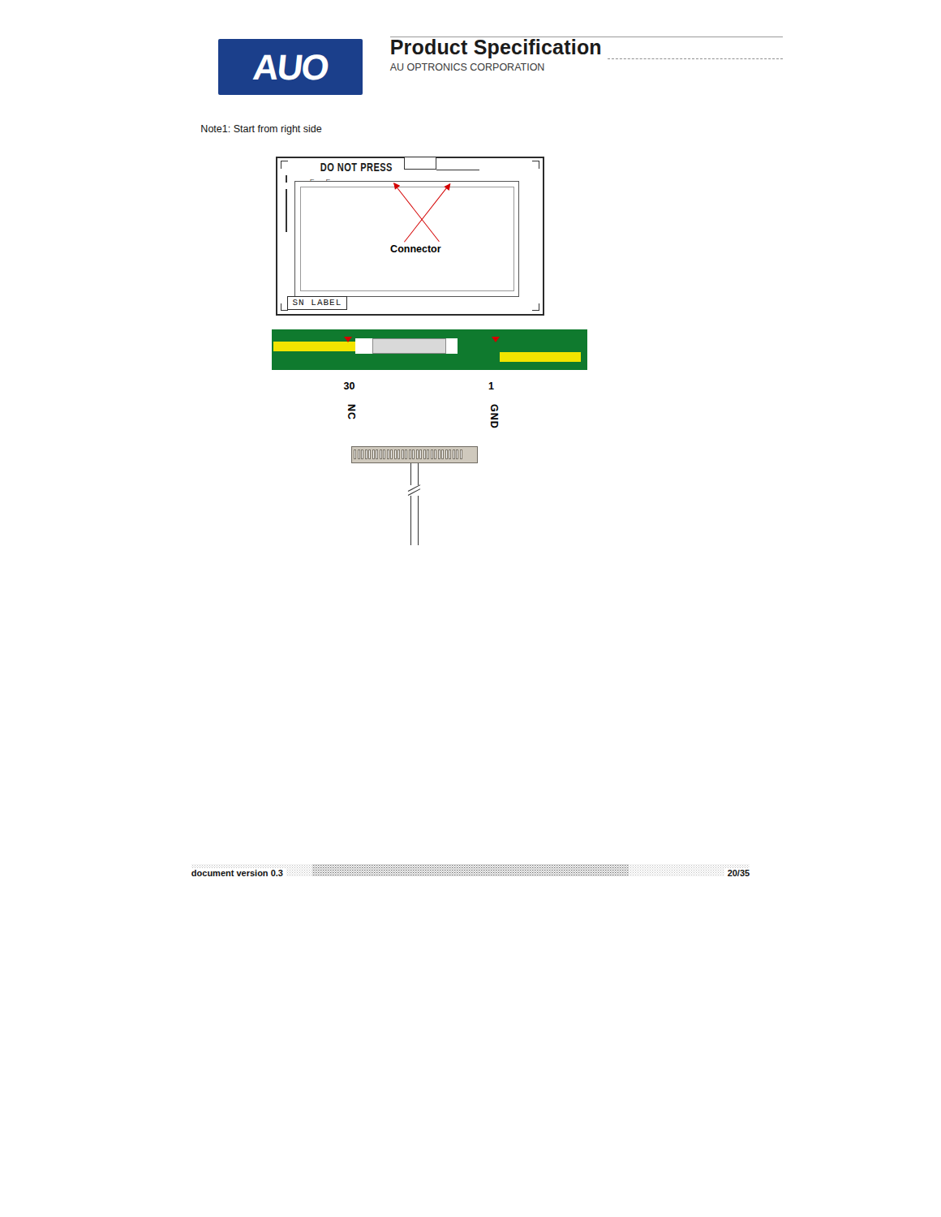AUO
Product Specification
AU OPTRONICS CORPORATION
Note1: Start from right side
DO NOT PRESS
⌐ ⌐
SN LABEL
Connector
30
1
NC
GND
document version 0.3
20/35